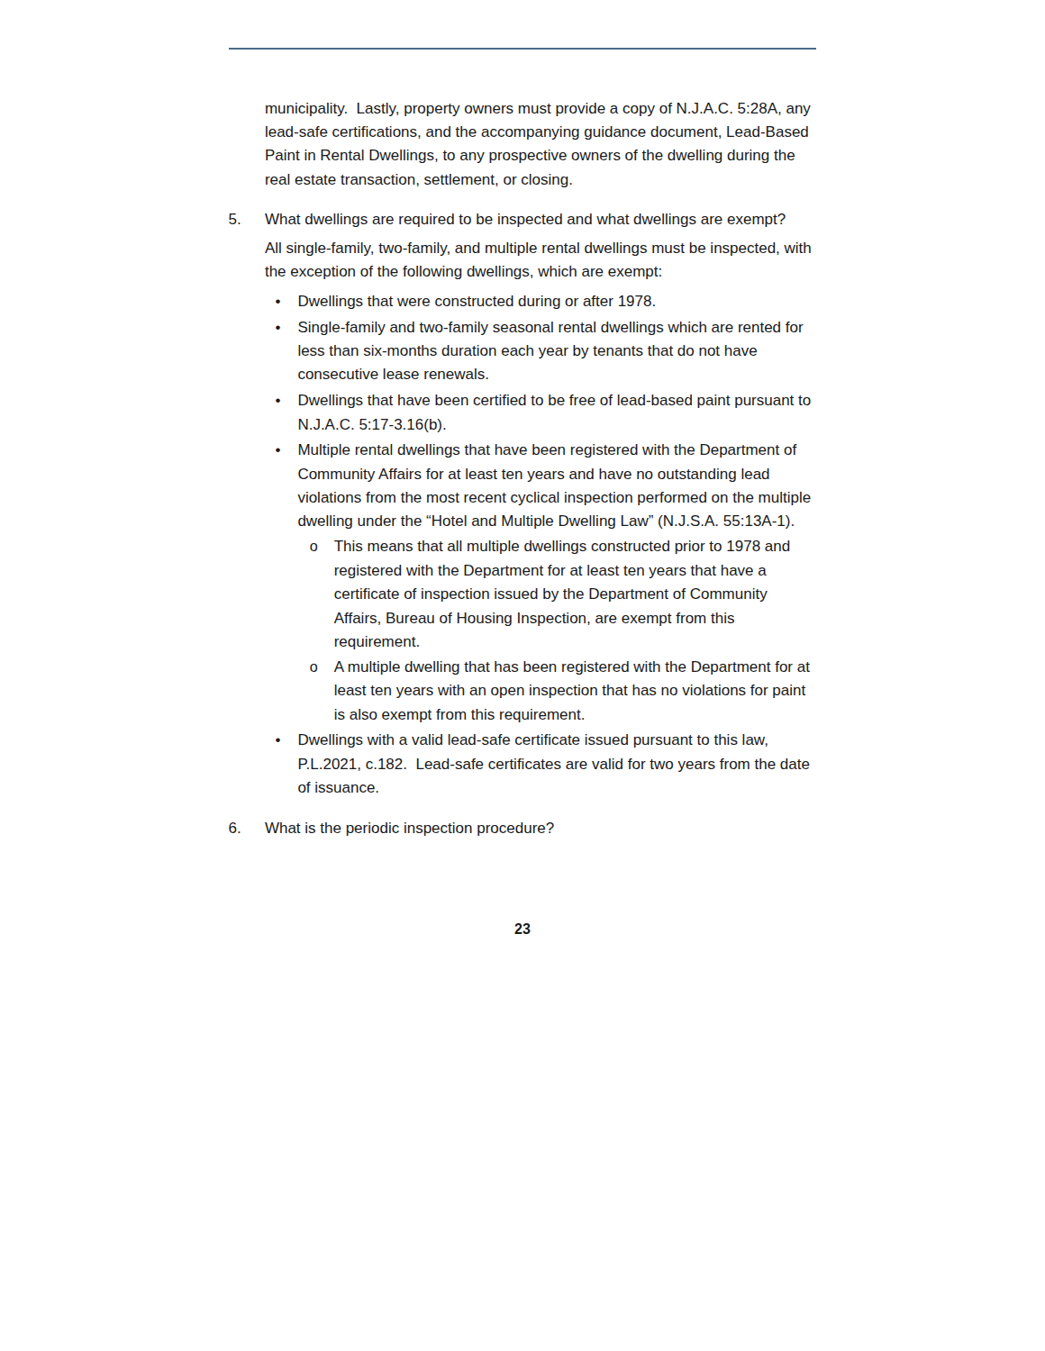municipality. Lastly, property owners must provide a copy of N.J.A.C. 5:28A, any lead-safe certifications, and the accompanying guidance document, Lead-Based Paint in Rental Dwellings, to any prospective owners of the dwelling during the real estate transaction, settlement, or closing.
5.
What dwellings are required to be inspected and what dwellings are exempt?
All single-family, two-family, and multiple rental dwellings must be inspected, with the exception of the following dwellings, which are exempt:
Dwellings that were constructed during or after 1978.
Single-family and two-family seasonal rental dwellings which are rented for less than six-months duration each year by tenants that do not have consecutive lease renewals.
Dwellings that have been certified to be free of lead-based paint pursuant to N.J.A.C. 5:17-3.16(b).
Multiple rental dwellings that have been registered with the Department of Community Affairs for at least ten years and have no outstanding lead violations from the most recent cyclical inspection performed on the multiple dwelling under the “Hotel and Multiple Dwelling Law” (N.J.S.A. 55:13A-1).
This means that all multiple dwellings constructed prior to 1978 and registered with the Department for at least ten years that have a certificate of inspection issued by the Department of Community Affairs, Bureau of Housing Inspection, are exempt from this requirement.
A multiple dwelling that has been registered with the Department for at least ten years with an open inspection that has no violations for paint is also exempt from this requirement.
Dwellings with a valid lead-safe certificate issued pursuant to this law, P.L.2021, c.182. Lead-safe certificates are valid for two years from the date of issuance.
6.
What is the periodic inspection procedure?
23